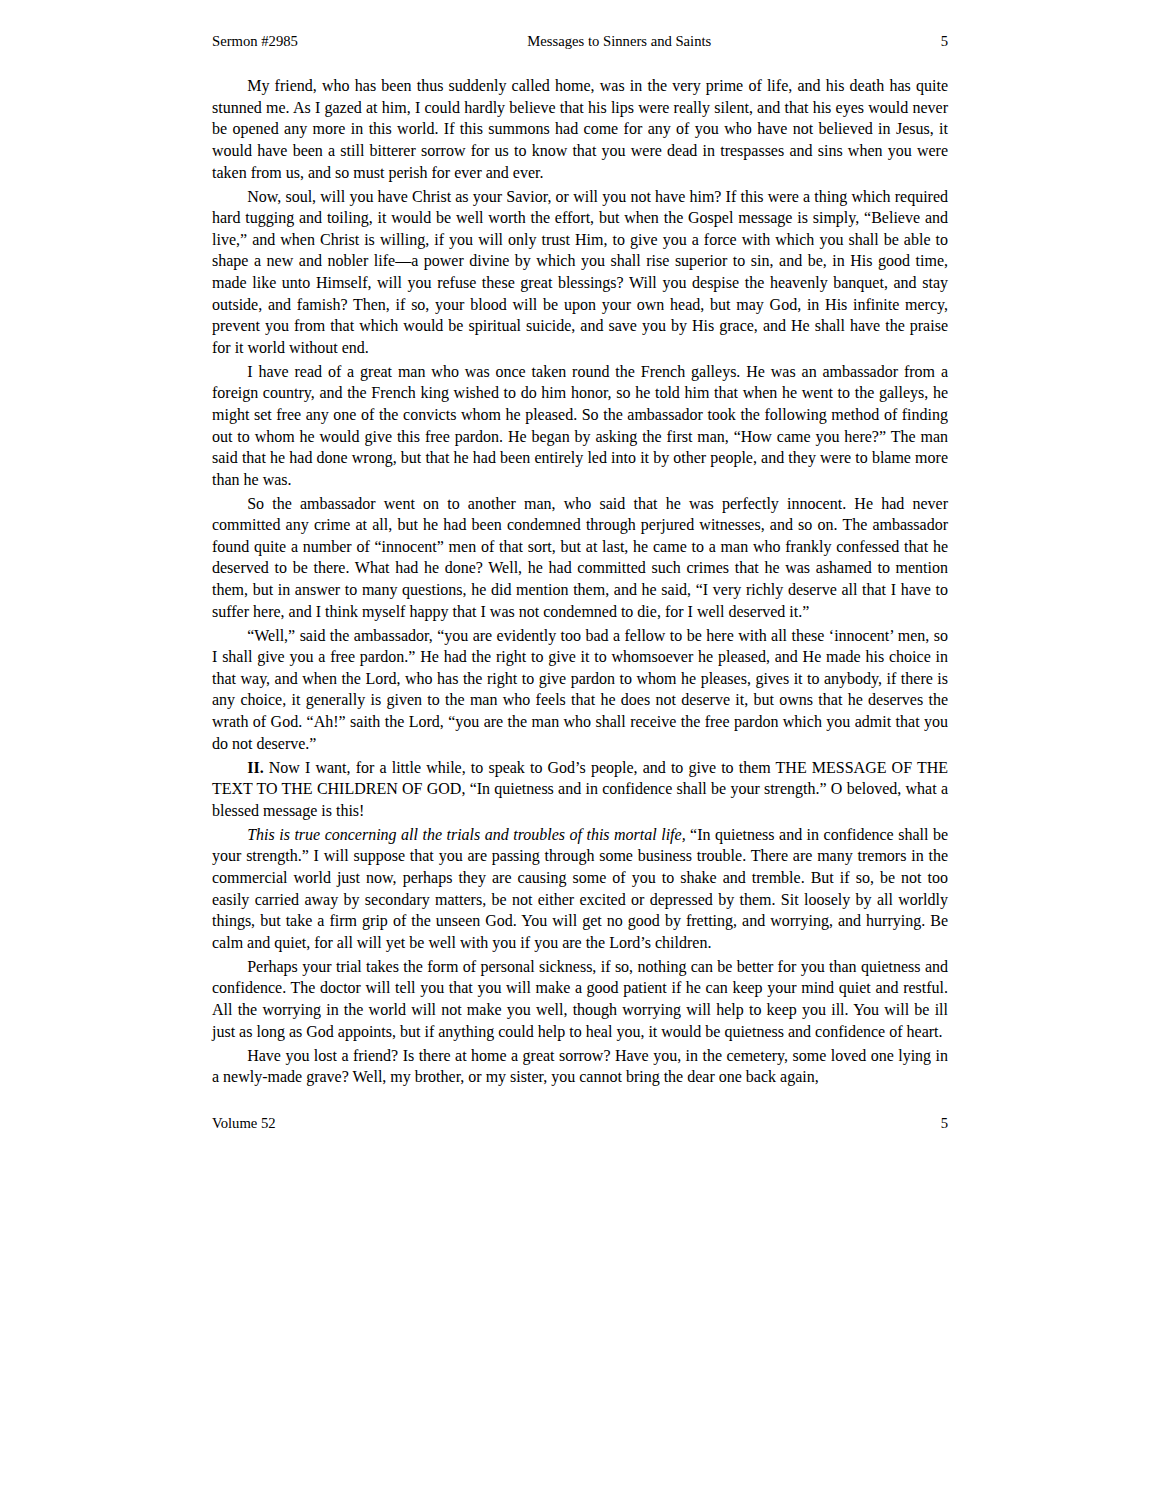Sermon #2985 Messages to Sinners and Saints 5
My friend, who has been thus suddenly called home, was in the very prime of life, and his death has quite stunned me. As I gazed at him, I could hardly believe that his lips were really silent, and that his eyes would never be opened any more in this world. If this summons had come for any of you who have not believed in Jesus, it would have been a still bitterer sorrow for us to know that you were dead in trespasses and sins when you were taken from us, and so must perish for ever and ever.
Now, soul, will you have Christ as your Savior, or will you not have him? If this were a thing which required hard tugging and toiling, it would be well worth the effort, but when the Gospel message is simply, “Believe and live,” and when Christ is willing, if you will only trust Him, to give you a force with which you shall be able to shape a new and nobler life—a power divine by which you shall rise superior to sin, and be, in His good time, made like unto Himself, will you refuse these great blessings? Will you despise the heavenly banquet, and stay outside, and famish? Then, if so, your blood will be upon your own head, but may God, in His infinite mercy, prevent you from that which would be spiritual suicide, and save you by His grace, and He shall have the praise for it world without end.
I have read of a great man who was once taken round the French galleys. He was an ambassador from a foreign country, and the French king wished to do him honor, so he told him that when he went to the galleys, he might set free any one of the convicts whom he pleased. So the ambassador took the following method of finding out to whom he would give this free pardon. He began by asking the first man, “How came you here?” The man said that he had done wrong, but that he had been entirely led into it by other people, and they were to blame more than he was.
So the ambassador went on to another man, who said that he was perfectly innocent. He had never committed any crime at all, but he had been condemned through perjured witnesses, and so on. The ambassador found quite a number of “innocent” men of that sort, but at last, he came to a man who frankly confessed that he deserved to be there. What had he done? Well, he had committed such crimes that he was ashamed to mention them, but in answer to many questions, he did mention them, and he said, “I very richly deserve all that I have to suffer here, and I think myself happy that I was not condemned to die, for I well deserved it.”
“Well,” said the ambassador, “you are evidently too bad a fellow to be here with all these ‘innocent’ men, so I shall give you a free pardon.” He had the right to give it to whomsoever he pleased, and He made his choice in that way, and when the Lord, who has the right to give pardon to whom he pleases, gives it to anybody, if there is any choice, it generally is given to the man who feels that he does not deserve it, but owns that he deserves the wrath of God. “Ah!” saith the Lord, “you are the man who shall receive the free pardon which you admit that you do not deserve.”
II. Now I want, for a little while, to speak to God’s people, and to give to them THE MESSAGE OF THE TEXT TO THE CHILDREN OF GOD, “In quietness and in confidence shall be your strength.” O beloved, what a blessed message is this!
This is true concerning all the trials and troubles of this mortal life, “In quietness and in confidence shall be your strength.” I will suppose that you are passing through some business trouble. There are many tremors in the commercial world just now, perhaps they are causing some of you to shake and tremble. But if so, be not too easily carried away by secondary matters, be not either excited or depressed by them. Sit loosely by all worldly things, but take a firm grip of the unseen God. You will get no good by fretting, and worrying, and hurrying. Be calm and quiet, for all will yet be well with you if you are the Lord’s children.
Perhaps your trial takes the form of personal sickness, if so, nothing can be better for you than quietness and confidence. The doctor will tell you that you will make a good patient if he can keep your mind quiet and restful. All the worrying in the world will not make you well, though worrying will help to keep you ill. You will be ill just as long as God appoints, but if anything could help to heal you, it would be quietness and confidence of heart.
Have you lost a friend? Is there at home a great sorrow? Have you, in the cemetery, some loved one lying in a newly-made grave? Well, my brother, or my sister, you cannot bring the dear one back again,
Volume 52 5